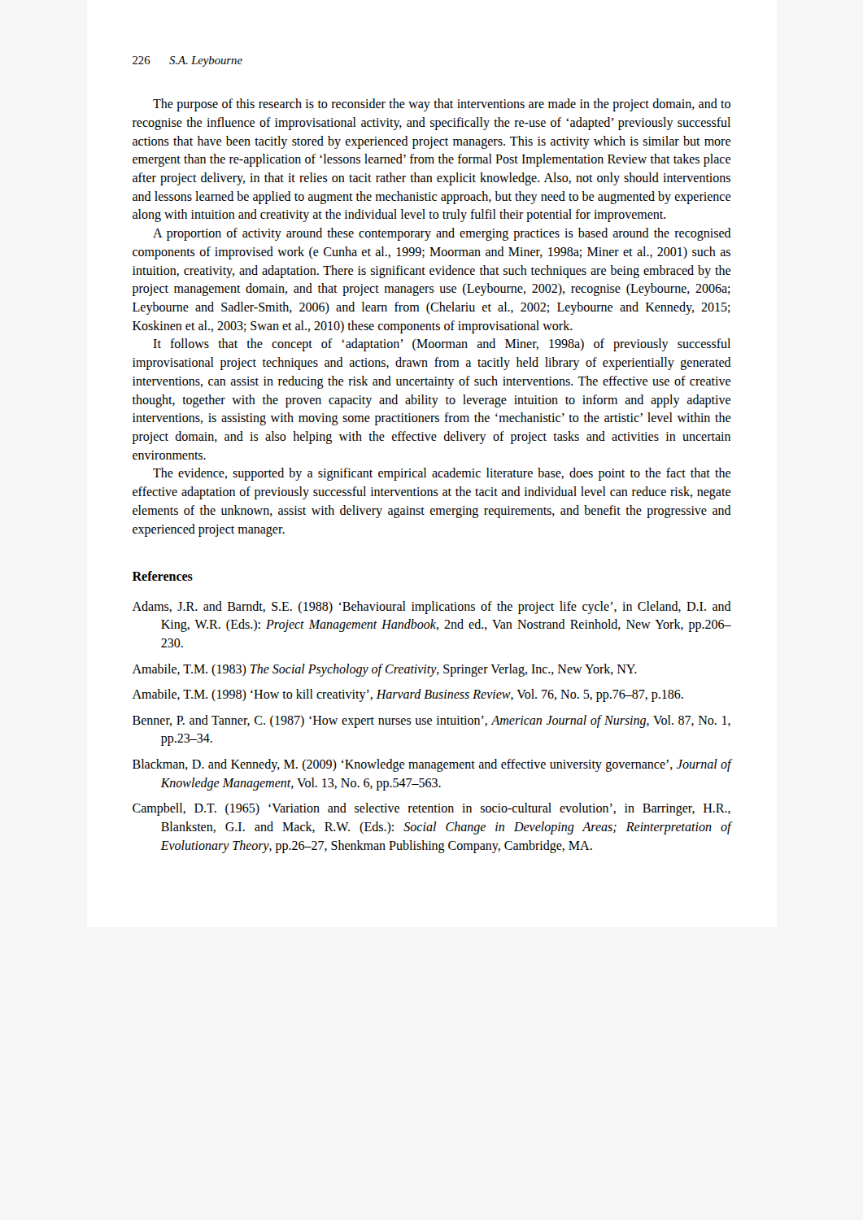226 S.A. Leybourne
The purpose of this research is to reconsider the way that interventions are made in the project domain, and to recognise the influence of improvisational activity, and specifically the re-use of ‘adapted’ previously successful actions that have been tacitly stored by experienced project managers. This is activity which is similar but more emergent than the re-application of ‘lessons learned’ from the formal Post Implementation Review that takes place after project delivery, in that it relies on tacit rather than explicit knowledge. Also, not only should interventions and lessons learned be applied to augment the mechanistic approach, but they need to be augmented by experience along with intuition and creativity at the individual level to truly fulfil their potential for improvement.
A proportion of activity around these contemporary and emerging practices is based around the recognised components of improvised work (e Cunha et al., 1999; Moorman and Miner, 1998a; Miner et al., 2001) such as intuition, creativity, and adaptation. There is significant evidence that such techniques are being embraced by the project management domain, and that project managers use (Leybourne, 2002), recognise (Leybourne, 2006a; Leybourne and Sadler-Smith, 2006) and learn from (Chelariu et al., 2002; Leybourne and Kennedy, 2015; Koskinen et al., 2003; Swan et al., 2010) these components of improvisational work.
It follows that the concept of ‘adaptation’ (Moorman and Miner, 1998a) of previously successful improvisational project techniques and actions, drawn from a tacitly held library of experientially generated interventions, can assist in reducing the risk and uncertainty of such interventions. The effective use of creative thought, together with the proven capacity and ability to leverage intuition to inform and apply adaptive interventions, is assisting with moving some practitioners from the ‘mechanistic’ to the artistic’ level within the project domain, and is also helping with the effective delivery of project tasks and activities in uncertain environments.
The evidence, supported by a significant empirical academic literature base, does point to the fact that the effective adaptation of previously successful interventions at the tacit and individual level can reduce risk, negate elements of the unknown, assist with delivery against emerging requirements, and benefit the progressive and experienced project manager.
References
Adams, J.R. and Barndt, S.E. (1988) ‘Behavioural implications of the project life cycle’, in Cleland, D.I. and King, W.R. (Eds.): Project Management Handbook, 2nd ed., Van Nostrand Reinhold, New York, pp.206–230.
Amabile, T.M. (1983) The Social Psychology of Creativity, Springer Verlag, Inc., New York, NY.
Amabile, T.M. (1998) ‘How to kill creativity’, Harvard Business Review, Vol. 76, No. 5, pp.76–87, p.186.
Benner, P. and Tanner, C. (1987) ‘How expert nurses use intuition’, American Journal of Nursing, Vol. 87, No. 1, pp.23–34.
Blackman, D. and Kennedy, M. (2009) ‘Knowledge management and effective university governance’, Journal of Knowledge Management, Vol. 13, No. 6, pp.547–563.
Campbell, D.T. (1965) ‘Variation and selective retention in socio-cultural evolution’, in Barringer, H.R., Blanksten, G.I. and Mack, R.W. (Eds.): Social Change in Developing Areas; Reinterpretation of Evolutionary Theory, pp.26–27, Shenkman Publishing Company, Cambridge, MA.